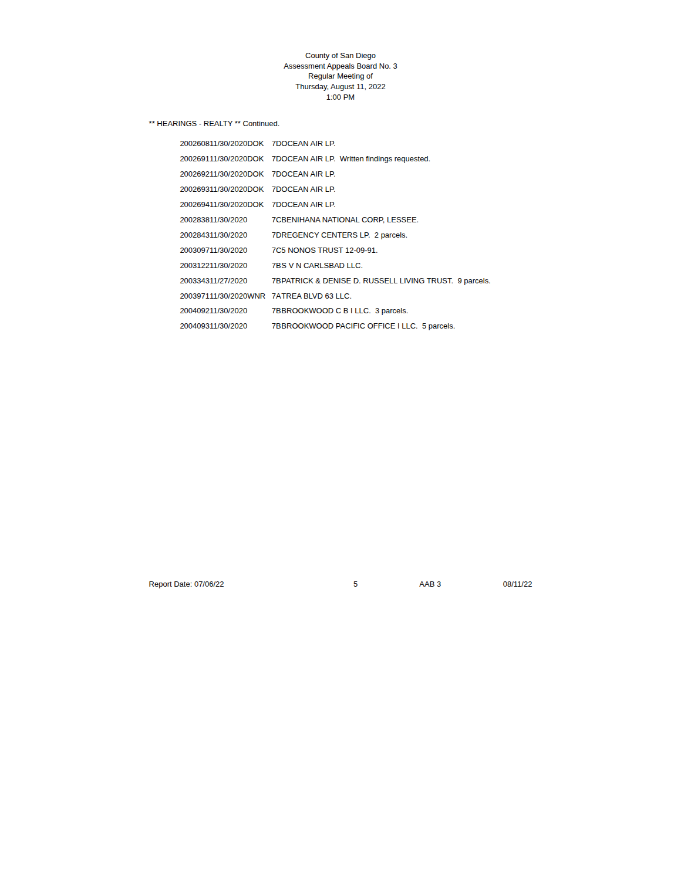County of San Diego
Assessment Appeals Board No. 3
Regular Meeting of
Thursday, August 11, 2022
1:00 PM
** HEARINGS - REALTY ** Continued.
| 2002608 | 11/30/2020 | DOK | 7D | OCEAN AIR LP. |
| 2002691 | 11/30/2020 | DOK | 7D | OCEAN AIR LP. Written findings requested. |
| 2002692 | 11/30/2020 | DOK | 7D | OCEAN AIR LP. |
| 2002693 | 11/30/2020 | DOK | 7D | OCEAN AIR LP. |
| 2002694 | 11/30/2020 | DOK | 7D | OCEAN AIR LP. |
| 2002838 | 11/30/2020 | | 7C | BENIHANA NATIONAL CORP, LESSEE. |
| 2002843 | 11/30/2020 | | 7D | REGENCY CENTERS LP. 2 parcels. |
| 2003097 | 11/30/2020 | | 7C | 5 NONOS TRUST 12-09-91. |
| 2003122 | 11/30/2020 | | 7B | S V N CARLSBAD LLC. |
| 2003343 | 11/27/2020 | | 7B | PATRICK & DENISE D. RUSSELL LIVING TRUST. 9 parcels. |
| 2003971 | 11/30/2020 | WNR | 7A | TREA BLVD 63 LLC. |
| 2004092 | 11/30/2020 | | 7B | BROOKWOOD C B I LLC. 3 parcels. |
| 2004093 | 11/30/2020 | | 7B | BROOKWOOD PACIFIC OFFICE I LLC. 5 parcels. |
Report Date: 07/06/22 5 AAB 3 08/11/22